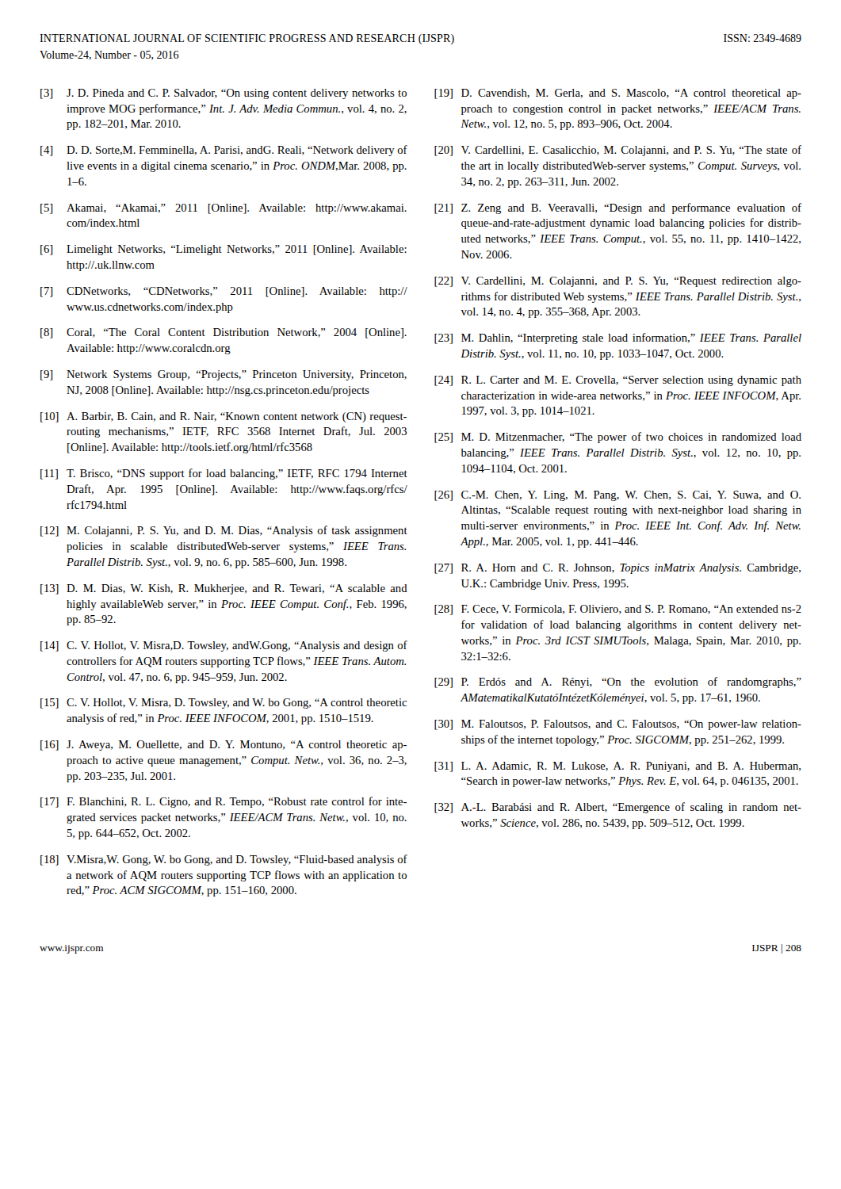INTERNATIONAL JOURNAL OF SCIENTIFIC PROGRESS AND RESEARCH (IJSPR)
ISSN: 2349-4689
Volume-24, Number - 05, 2016
[3] J. D. Pineda and C. P. Salvador, “On using content delivery networks to improve MOG performance,” Int. J. Adv. Media Commun., vol. 4, no. 2, pp. 182–201, Mar. 2010.
[4] D. D. Sorte,M. Femminella, A. Parisi, andG. Reali, “Network delivery of live events in a digital cinema scenario,” in Proc. ONDM,Mar. 2008, pp. 1–6.
[5] Akamai, “Akamai,” 2011 [Online]. Available: http://www.akamai. com/index.html
[6] Limelight Networks, “Limelight Networks,” 2011 [Online]. Available: http://.uk.llnw.com
[7] CDNetworks, “CDNetworks,” 2011 [Online]. Available: http:// www.us.cdnetworks.com/index.php
[8] Coral, “The Coral Content Distribution Network,” 2004 [Online]. Available: http://www.coralcdn.org
[9] Network Systems Group, “Projects,” Princeton University, Princeton, NJ, 2008 [Online]. Available: http://nsg.cs.princeton.edu/projects
[10] A. Barbir, B. Cain, and R. Nair, “Known content network (CN) request- routing mechanisms,” IETF, RFC 3568 Internet Draft, Jul. 2003 [Online]. Available: http://tools.ietf.org/html/rfc3568
[11] T. Brisco, “DNS support for load balancing,” IETF, RFC 1794 Internet Draft, Apr. 1995 [Online]. Available: http://www.faqs.org/rfcs/ rfc1794.html
[12] M. Colajanni, P. S. Yu, and D. M. Dias, “Analysis of task assignment policies in scalable distributedWeb-server systems,” IEEE Trans. Parallel Distrib. Syst., vol. 9, no. 6, pp. 585–600, Jun. 1998.
[13] D. M. Dias, W. Kish, R. Mukherjee, and R. Tewari, “A scalable and highly availableWeb server,” in Proc. IEEE Comput. Conf., Feb. 1996, pp. 85–92.
[14] C. V. Hollot, V. Misra,D. Towsley, andW.Gong, “Analysis and design of controllers for AQM routers supporting TCP flows,” IEEE Trans. Autom. Control, vol. 47, no. 6, pp. 945–959, Jun. 2002.
[15] C. V. Hollot, V. Misra, D. Towsley, and W. bo Gong, “A control theoretic analysis of red,” in Proc. IEEE INFOCOM, 2001, pp. 1510–1519.
[16] J. Aweya, M. Ouellette, and D. Y. Montuno, “A control theoretic approach to active queue management,” Comput. Netw., vol. 36, no. 2–3, pp. 203–235, Jul. 2001.
[17] F. Blanchini, R. L. Cigno, and R. Tempo, “Robust rate control for integrated services packet networks,” IEEE/ACM Trans. Netw., vol. 10, no. 5, pp. 644–652, Oct. 2002.
[18] V.Misra,W. Gong, W. bo Gong, and D. Towsley, “Fluid-based analysis of a network of AQM routers supporting TCP flows with an application to red,” Proc. ACM SIGCOMM, pp. 151–160, 2000.
[19] D. Cavendish, M. Gerla, and S. Mascolo, “A control theoretical approach to congestion control in packet networks,” IEEE/ACM Trans. Netw., vol. 12, no. 5, pp. 893–906, Oct. 2004.
[20] V. Cardellini, E. Casalicchio, M. Colajanni, and P. S. Yu, “The state of the art in locally distributedWeb-server systems,” Comput. Surveys, vol. 34, no. 2, pp. 263–311, Jun. 2002.
[21] Z. Zeng and B. Veeravalli, “Design and performance evaluation of queue-and-rate-adjustment dynamic load balancing policies for distributed networks,” IEEE Trans. Comput., vol. 55, no. 11, pp. 1410–1422, Nov. 2006.
[22] V. Cardellini, M. Colajanni, and P. S. Yu, “Request redirection algorithms for distributed Web systems,” IEEE Trans. Parallel Distrib. Syst., vol. 14, no. 4, pp. 355–368, Apr. 2003.
[23] M. Dahlin, “Interpreting stale load information,” IEEE Trans. Parallel Distrib. Syst., vol. 11, no. 10, pp. 1033–1047, Oct. 2000.
[24] R. L. Carter and M. E. Crovella, “Server selection using dynamic path characterization in wide-area networks,” in Proc. IEEE INFOCOM, Apr. 1997, vol. 3, pp. 1014–1021.
[25] M. D. Mitzenmacher, “The power of two choices in randomized load balancing,” IEEE Trans. Parallel Distrib. Syst., vol. 12, no. 10, pp. 1094–1104, Oct. 2001.
[26] C.-M. Chen, Y. Ling, M. Pang, W. Chen, S. Cai, Y. Suwa, and O. Altintas, “Scalable request routing with next-neighbor load sharing in multi-server environments,” in Proc. IEEE Int. Conf. Adv. Inf. Netw. Appl., Mar. 2005, vol. 1, pp. 441–446.
[27] R. A. Horn and C. R. Johnson, Topics inMatrix Analysis. Cambridge, U.K.: Cambridge Univ. Press, 1995.
[28] F. Cece, V. Formicola, F. Oliviero, and S. P. Romano, “An extended ns-2 for validation of load balancing algorithms in content delivery networks,” in Proc. 3rd ICST SIMUTools, Malaga, Spain, Mar. 2010, pp. 32:1–32:6.
[29] P. Erdós and A. Rényi, “On the evolution of randomgraphs,” AMatematikalKutatóIntézetKóleményei, vol. 5, pp. 17–61, 1960.
[30] M. Faloutsos, P. Faloutsos, and C. Faloutsos, “On power-law relationships of the internet topology,” Proc. SIGCOMM, pp. 251–262, 1999.
[31] L. A. Adamic, R. M. Lukose, A. R. Puniyani, and B. A. Huberman, “Search in power-law networks,” Phys. Rev. E, vol. 64, p. 046135, 2001.
[32] A.-L. Barabási and R. Albert, “Emergence of scaling in random networks,” Science, vol. 286, no. 5439, pp. 509–512, Oct. 1999.
www.ijspr.com
IJSPR | 208